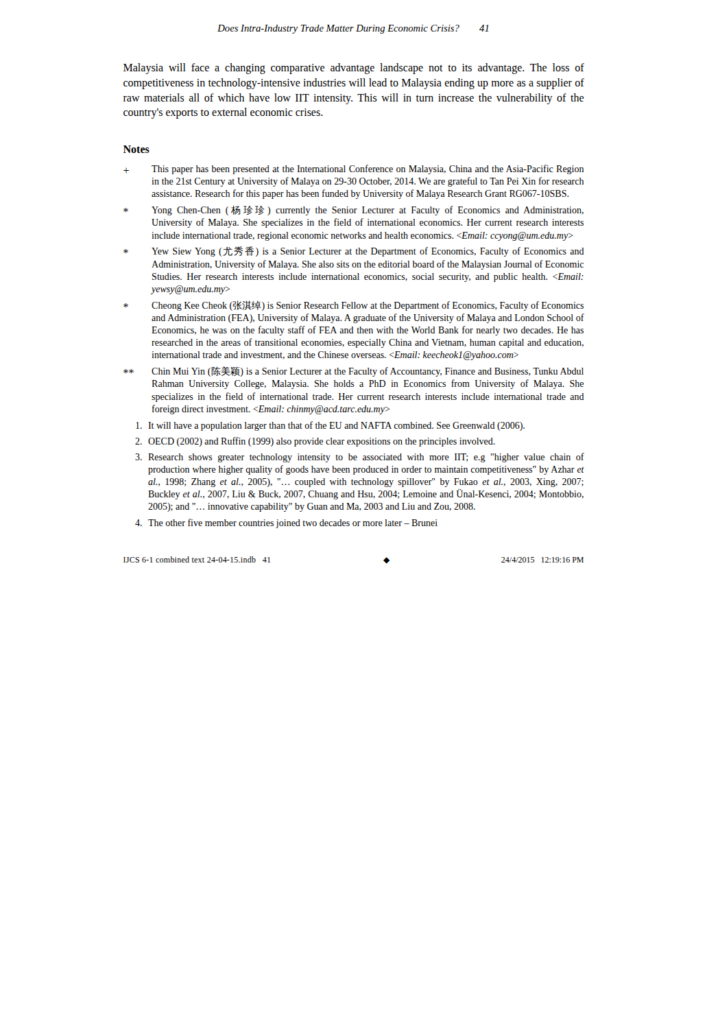Does Intra-Industry Trade Matter During Economic Crisis?41
Malaysia will face a changing comparative advantage landscape not to its advantage. The loss of competitiveness in technology-intensive industries will lead to Malaysia ending up more as a supplier of raw materials all of which have low IIT intensity. This will in turn increase the vulnerability of the country's exports to external economic crises.
Notes
+
This paper has been presented at the International Conference on Malaysia, China and the Asia-Pacific Region in the 21st Century at University of Malaya on 29-30 October, 2014. We are grateful to Tan Pei Xin for research assistance. Research for this paper has been funded by University of Malaya Research Grant RG067-10SBS.
*
Yong Chen-Chen (杨珍珍) currently the Senior Lecturer at Faculty of Economics and Administration, University of Malaya. She specializes in the field of international economics. Her current research interests include international trade, regional economic networks and health economics. <Email: ccyong@um.edu.my>
*
Yew Siew Yong (尤秀香) is a Senior Lecturer at the Department of Economics, Faculty of Economics and Administration, University of Malaya. She also sits on the editorial board of the Malaysian Journal of Economic Studies. Her research interests include international economics, social security, and public health. <Email: yewsy@um.edu.my>
*
Cheong Kee Cheok (张淇绰) is Senior Research Fellow at the Department of Economics, Faculty of Economics and Administration (FEA), University of Malaya. A graduate of the University of Malaya and London School of Economics, he was on the faculty staff of FEA and then with the World Bank for nearly two decades. He has researched in the areas of transitional economies, especially China and Vietnam, human capital and education, international trade and investment, and the Chinese overseas. <Email: keecheok1@yahoo.com>
**
Chin Mui Yin (陈美颖) is a Senior Lecturer at the Faculty of Accountancy, Finance and Business, Tunku Abdul Rahman University College, Malaysia. She holds a PhD in Economics from University of Malaya. She specializes in the field of international trade. Her current research interests include international trade and foreign direct investment. <Email: chinmy@acd.tarc.edu.my>
1. It will have a population larger than that of the EU and NAFTA combined. See Greenwald (2006).
2. OECD (2002) and Ruffin (1999) also provide clear expositions on the principles involved.
3. Research shows greater technology intensity to be associated with more IIT; e.g "higher value chain of production where higher quality of goods have been produced in order to maintain competitiveness" by Azhar et al., 1998; Zhang et al., 2005), "… coupled with technology spillover" by Fukao et al., 2003, Xing, 2007; Buckley et al., 2007, Liu & Buck, 2007, Chuang and Hsu, 2004; Lemoine and Ünal-Kesenci, 2004; Montobbio, 2005); and "… innovative capability" by Guan and Ma, 2003 and Liu and Zou, 2008.
4. The other five member countries joined two decades or more later – Brunei
IJCS 6-1 combined text 24-04-15.indb 41 ◆ 24/4/2015 12:19:16 PM